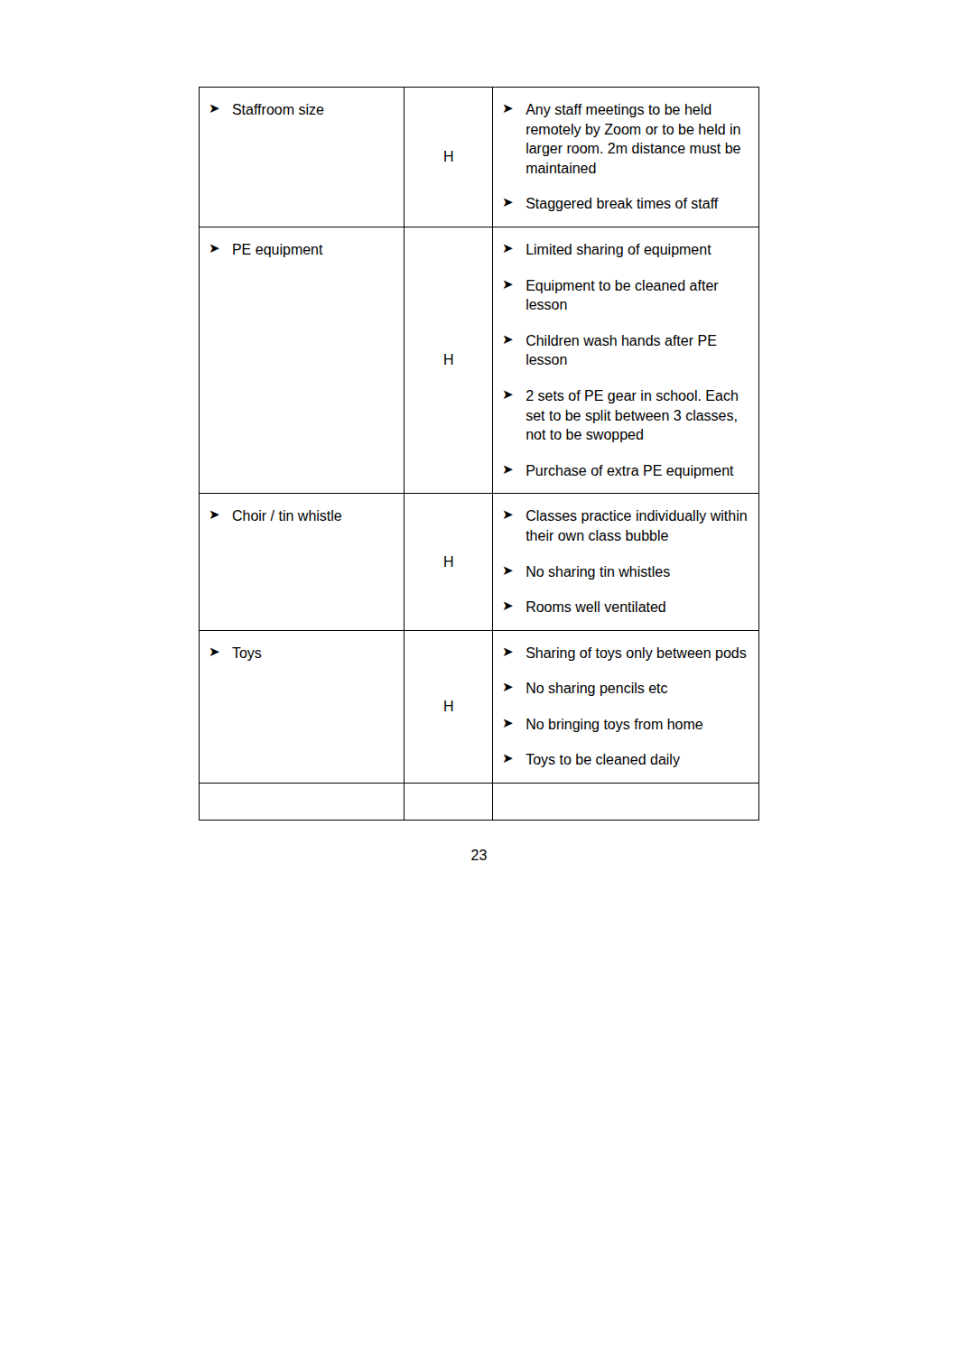| Staffroom size | H | Any staff meetings to be held remotely by Zoom or to be held in larger room. 2m distance must be maintained Staggered break times of staff |
| PE equipment | H | Limited sharing of equipment Equipment to be cleaned after lesson Children wash hands after PE lesson 2 sets of PE gear in school. Each set to be split between 3 classes, not to be swopped Purchase of extra PE equipment |
| Choir / tin whistle | H | Classes practice individually within their own class bubble No sharing tin whistles Rooms well ventilated |
| Toys | H | Sharing of toys only between pods No sharing pencils etc No bringing toys from home Toys to be cleaned daily |
23